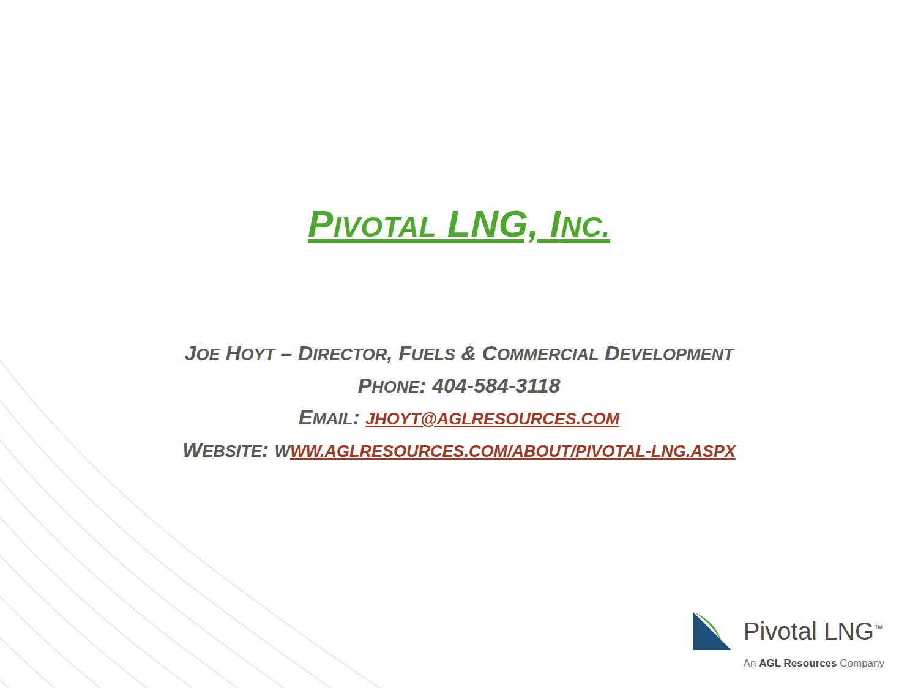PIVOTAL LNG, INC.
JOE HOYT – DIRECTOR, FUELS & COMMERCIAL DEVELOPMENT
PHONE: 404-584-3118
EMAIL: JHOYT@AGLRESOURCES.COM
WEBSITE: WWW.AGLRESOURCES.COM/ABOUT/PIVOTAL-LNG.ASPX
Pivotal LNG™
An AGL Resources Company